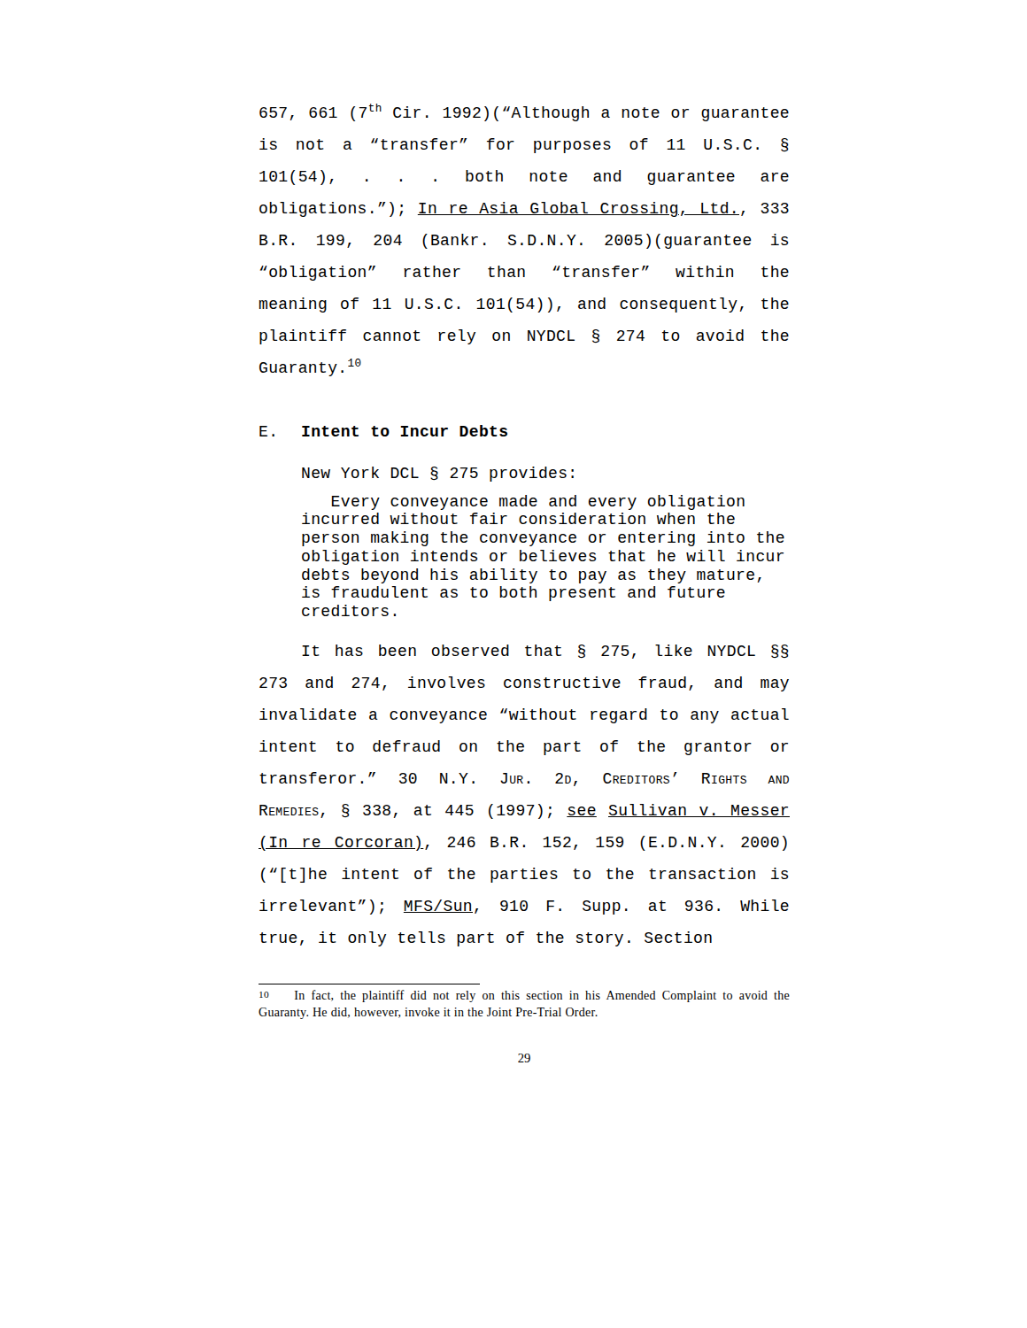657, 661 (7th Cir. 1992)(“Although a note or guarantee is not a “transfer” for purposes of 11 U.S.C. § 101(54), . . . both note and guarantee are obligations.”); In re Asia Global Crossing, Ltd., 333 B.R. 199, 204 (Bankr. S.D.N.Y. 2005)(guarantee is “obligation” rather than “transfer” within the meaning of 11 U.S.C. 101(54)), and consequently, the plaintiff cannot rely on NYDCL § 274 to avoid the Guaranty.10
E. Intent to Incur Debts
New York DCL § 275 provides:
Every conveyance made and every obligation incurred without fair consideration when the person making the conveyance or entering into the obligation intends or believes that he will incur debts beyond his ability to pay as they mature, is fraudulent as to both present and future creditors.
It has been observed that § 275, like NYDCL §§ 273 and 274, involves constructive fraud, and may invalidate a conveyance “without regard to any actual intent to defraud on the part of the grantor or transferor.” 30 N.Y. Jur. 2d, Creditors’ Rights and Remedies, § 338, at 445 (1997); see Sullivan v. Messer (In re Corcoran), 246 B.R. 152, 159 (E.D.N.Y. 2000)(“[t]he intent of the parties to the transaction is irrelevant”); MFS/Sun, 910 F. Supp. at 936. While true, it only tells part of the story. Section
10 In fact, the plaintiff did not rely on this section in his Amended Complaint to avoid the Guaranty. He did, however, invoke it in the Joint Pre-Trial Order.
29